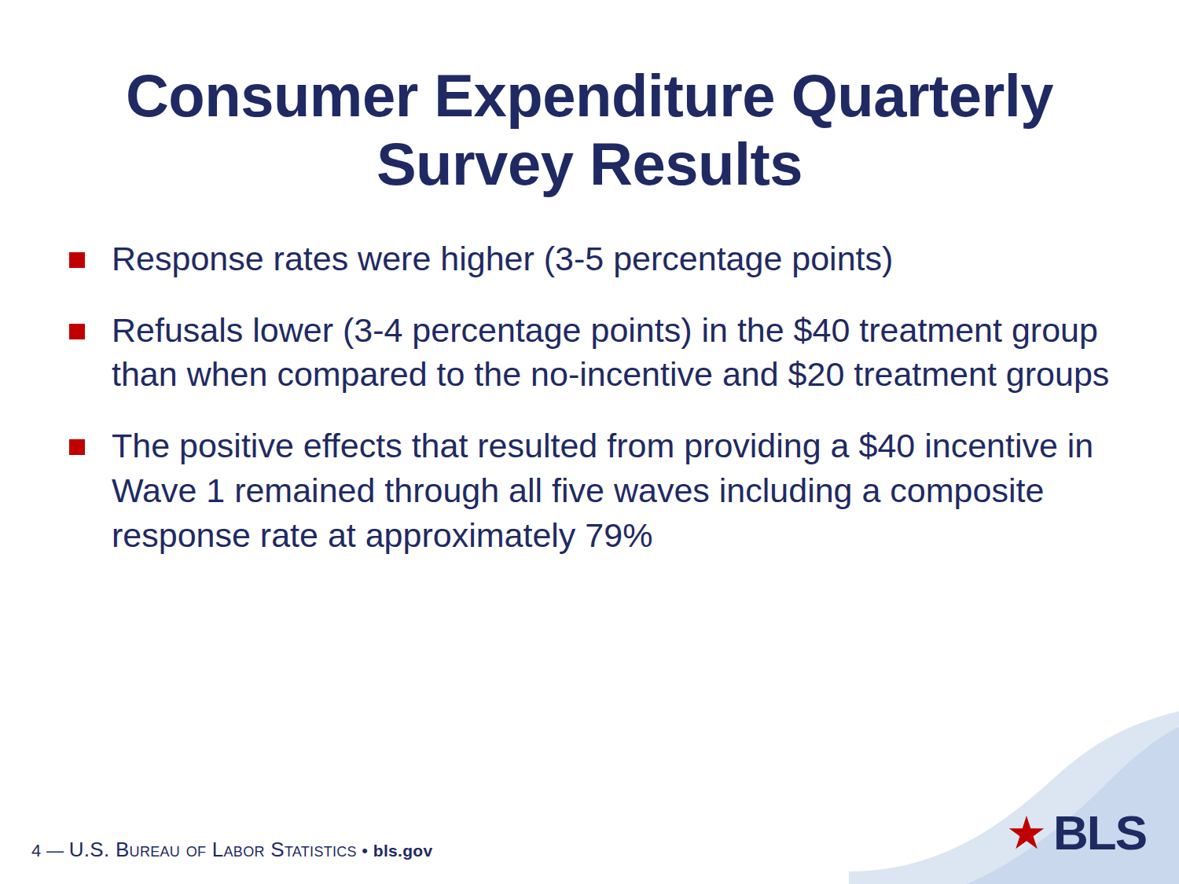Consumer Expenditure Quarterly Survey Results
Response rates were higher (3-5 percentage points)
Refusals lower (3-4 percentage points) in the $40 treatment group than when compared to the no-incentive and $20 treatment groups
The positive effects that resulted from providing a $40 incentive in Wave 1 remained through all five waves including a composite response rate at approximately 79%
★ BLS
4 — U.S. Bureau of Labor Statistics • bls.gov